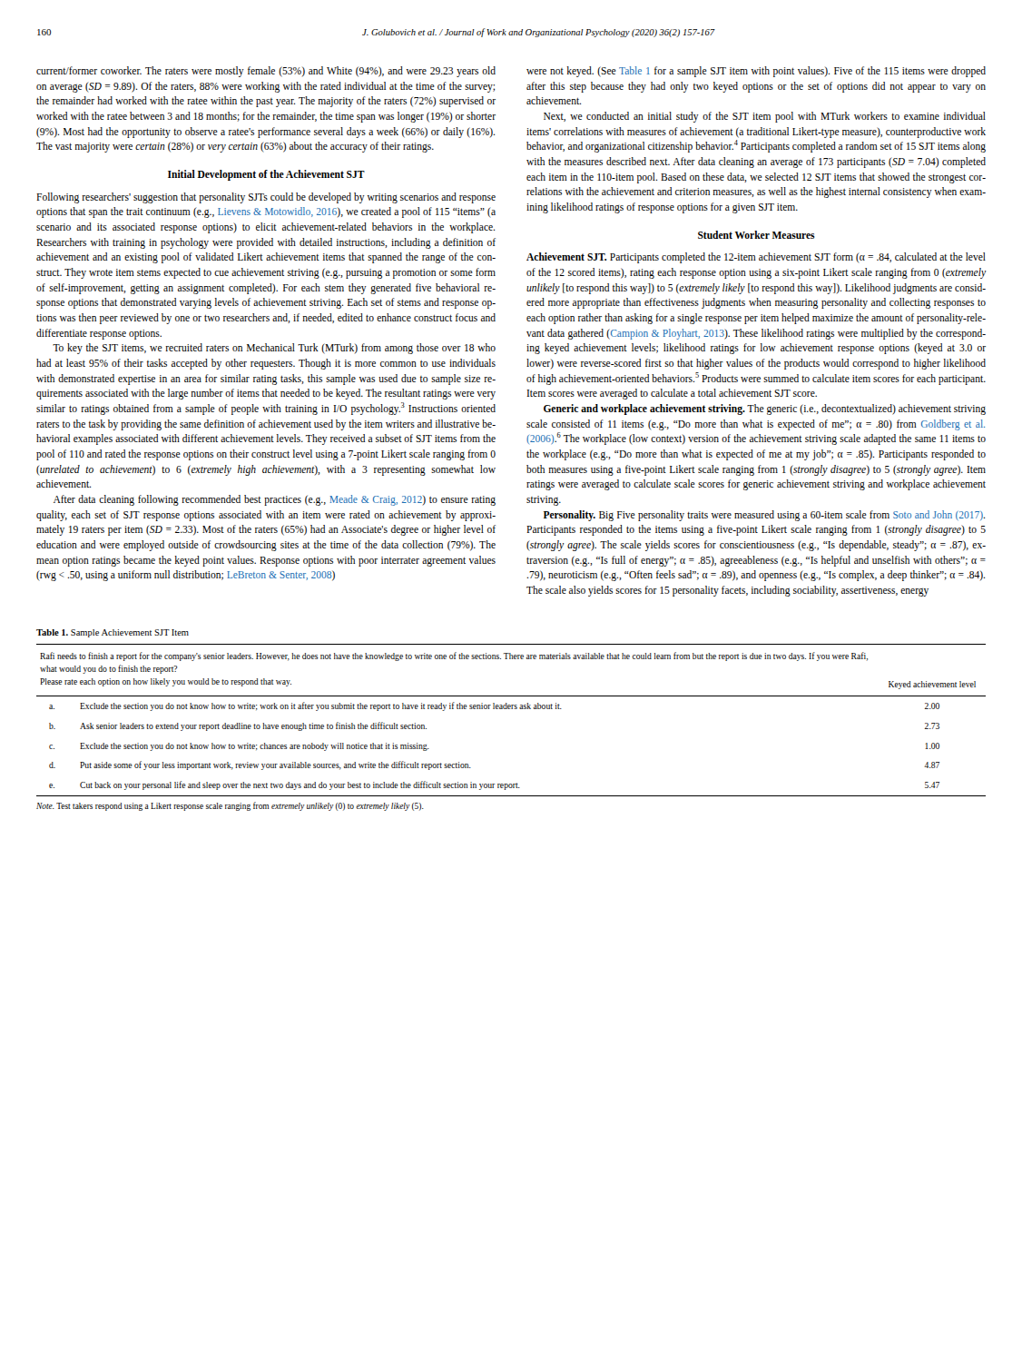160
J. Golubovich et al. / Journal of Work and Organizational Psychology (2020) 36(2) 157-167
current/former coworker. The raters were mostly female (53%) and White (94%), and were 29.23 years old on average (SD = 9.89). Of the raters, 88% were working with the rated individual at the time of the survey; the remainder had worked with the ratee within the past year. The majority of the raters (72%) supervised or worked with the ratee between 3 and 18 months; for the remainder, the time span was longer (19%) or shorter (9%). Most had the opportunity to observe a ratee's performance several days a week (66%) or daily (16%). The vast majority were certain (28%) or very certain (63%) about the accuracy of their ratings.
Initial Development of the Achievement SJT
Following researchers' suggestion that personality SJTs could be developed by writing scenarios and response options that span the trait continuum (e.g., Lievens & Motowidlo, 2016), we created a pool of 115 “items” (a scenario and its associated response options) to elicit achievement-related behaviors in the workplace. Researchers with training in psychology were provided with detailed instructions, including a definition of achievement and an existing pool of validated Likert achievement items that spanned the range of the construct. They wrote item stems expected to cue achievement striving (e.g., pursuing a promotion or some form of self-improvement, getting an assignment completed). For each stem they generated five behavioral response options that demonstrated varying levels of achievement striving. Each set of stems and response options was then peer reviewed by one or two researchers and, if needed, edited to enhance construct focus and differentiate response options.
To key the SJT items, we recruited raters on Mechanical Turk (MTurk) from among those over 18 who had at least 95% of their tasks accepted by other requesters. Though it is more common to use individuals with demonstrated expertise in an area for similar rating tasks, this sample was used due to sample size requirements associated with the large number of items that needed to be keyed. The resultant ratings were very similar to ratings obtained from a sample of people with training in I/O psychology.3 Instructions oriented raters to the task by providing the same definition of achievement used by the item writers and illustrative behavioral examples associated with different achievement levels. They received a subset of SJT items from the pool of 110 and rated the response options on their construct level using a 7-point Likert scale ranging from 0 (unrelated to achievement) to 6 (extremely high achievement), with a 3 representing somewhat low achievement.
After data cleaning following recommended best practices (e.g., Meade & Craig, 2012) to ensure rating quality, each set of SJT response options associated with an item were rated on achievement by approximately 19 raters per item (SD = 2.33). Most of the raters (65%) had an Associate's degree or higher level of education and were employed outside of crowdsourcing sites at the time of the data collection (79%). The mean option ratings became the keyed point values. Response options with poor interrater agreement values (rwg < .50, using a uniform null distribution; LeBreton & Senter, 2008)
were not keyed. (See Table 1 for a sample SJT item with point values). Five of the 115 items were dropped after this step because they had only two keyed options or the set of options did not appear to vary on achievement.
Next, we conducted an initial study of the SJT item pool with MTurk workers to examine individual items' correlations with measures of achievement (a traditional Likert-type measure), counterproductive work behavior, and organizational citizenship behavior.4 Participants completed a random set of 15 SJT items along with the measures described next. After data cleaning an average of 173 participants (SD = 7.04) completed each item in the 110-item pool. Based on these data, we selected 12 SJT items that showed the strongest correlations with the achievement and criterion measures, as well as the highest internal consistency when examining likelihood ratings of response options for a given SJT item.
Student Worker Measures
Achievement SJT. Participants completed the 12-item achievement SJT form (α = .84, calculated at the level of the 12 scored items), rating each response option using a six-point Likert scale ranging from 0 (extremely unlikely [to respond this way]) to 5 (extremely likely [to respond this way]). Likelihood judgments are considered more appropriate than effectiveness judgments when measuring personality and collecting responses to each option rather than asking for a single response per item helped maximize the amount of personality-relevant data gathered (Campion & Ployhart, 2013). These likelihood ratings were multiplied by the corresponding keyed achievement levels; likelihood ratings for low achievement response options (keyed at 3.0 or lower) were reverse-scored first so that higher values of the products would correspond to higher likelihood of high achievement-oriented behaviors.5 Products were summed to calculate item scores for each participant. Item scores were averaged to calculate a total achievement SJT score.
Generic and workplace achievement striving. The generic (i.e., decontextualized) achievement striving scale consisted of 11 items (e.g., “Do more than what is expected of me”; α = .80) from Goldberg et al. (2006).6 The workplace (low context) version of the achievement striving scale adapted the same 11 items to the workplace (e.g., “Do more than what is expected of me at my job”; α = .85). Participants responded to both measures using a five-point Likert scale ranging from 1 (strongly disagree) to 5 (strongly agree). Item ratings were averaged to calculate scale scores for generic achievement striving and workplace achievement striving.
Personality. Big Five personality traits were measured using a 60-item scale from Soto and John (2017). Participants responded to the items using a five-point Likert scale ranging from 1 (strongly disagree) to 5 (strongly agree). The scale yields scores for conscientiousness (e.g., “Is dependable, steady”; α = .87), extraversion (e.g., “Is full of energy”; α = .85), agreeableness (e.g., “Is helpful and unselfish with others”; α = .79), neuroticism (e.g., “Often feels sad”; α = .89), and openness (e.g., “Is complex, a deep thinker”; α = .84). The scale also yields scores for 15 personality facets, including sociability, assertiveness, energy
Table 1. Sample Achievement SJT Item
| Rafi needs to finish a report for the company's senior leaders. However, he does not have the knowledge to write one of the sections. There are materials available that he could learn from but the report is due in two days. If you were Rafi, what would you do to finish the report? Please rate each option on how likely you would be to respond that way. | Keyed achievement level |
| --- | --- |
| a. | Exclude the section you do not know how to write; work on it after you submit the report to have it ready if the senior leaders ask about it. | 2.00 |
| b. | Ask senior leaders to extend your report deadline to have enough time to finish the difficult section. | 2.73 |
| c. | Exclude the section you do not know how to write; chances are nobody will notice that it is missing. | 1.00 |
| d. | Put aside some of your less important work, review your available sources, and write the difficult report section. | 4.87 |
| e. | Cut back on your personal life and sleep over the next two days and do your best to include the difficult section in your report. | 5.47 |
Note. Test takers respond using a Likert response scale ranging from extremely unlikely (0) to extremely likely (5).